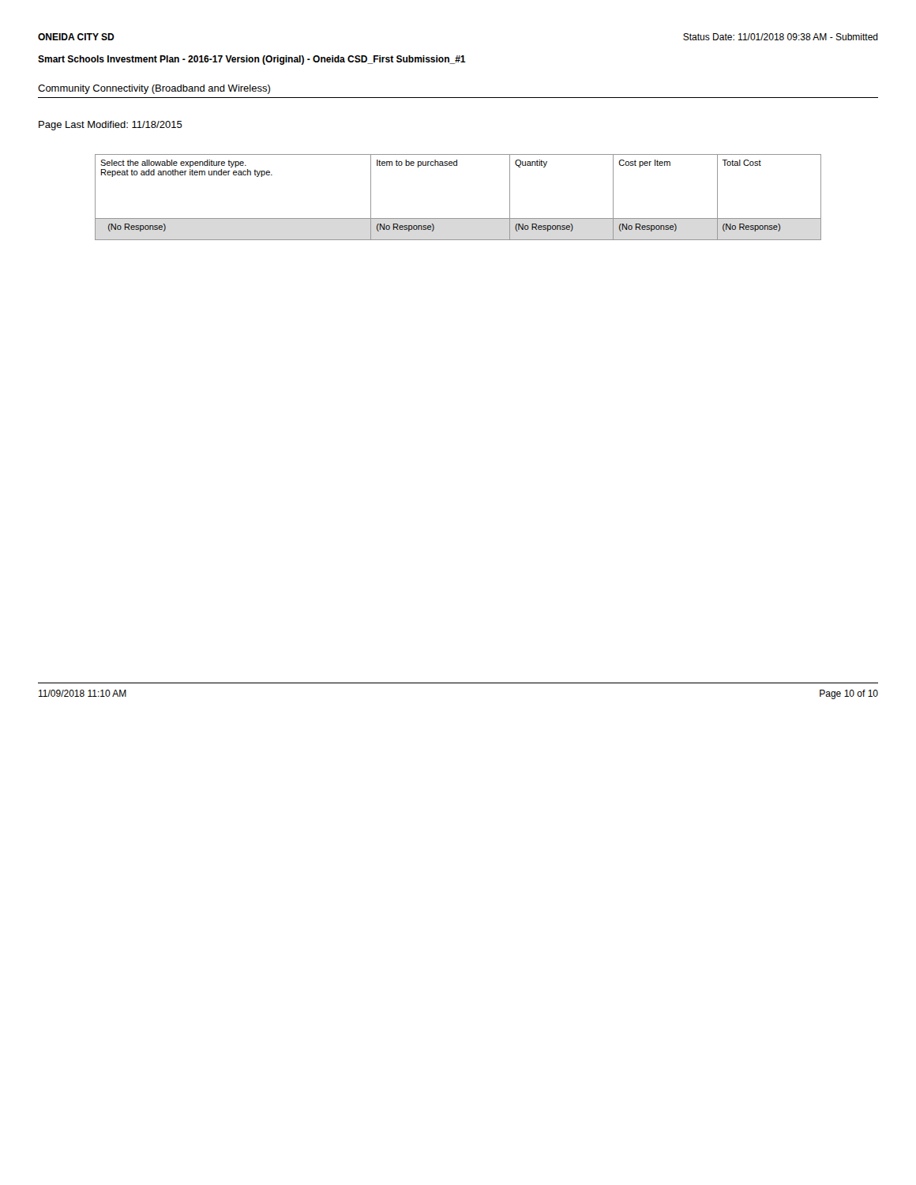ONEIDA CITY SD Status Date: 11/01/2018 09:38 AM - Submitted
Smart Schools Investment Plan - 2016-17 Version (Original) - Oneida CSD_First Submission_#1
Community Connectivity (Broadband and Wireless)
Page Last Modified: 11/18/2015
| Select the allowable expenditure type. Repeat to add another item under each type. | Item to be purchased | Quantity | Cost per Item | Total Cost |
| --- | --- | --- | --- | --- |
| (No Response) | (No Response) | (No Response) | (No Response) | (No Response) |
11/09/2018 11:10 AM Page 10 of 10